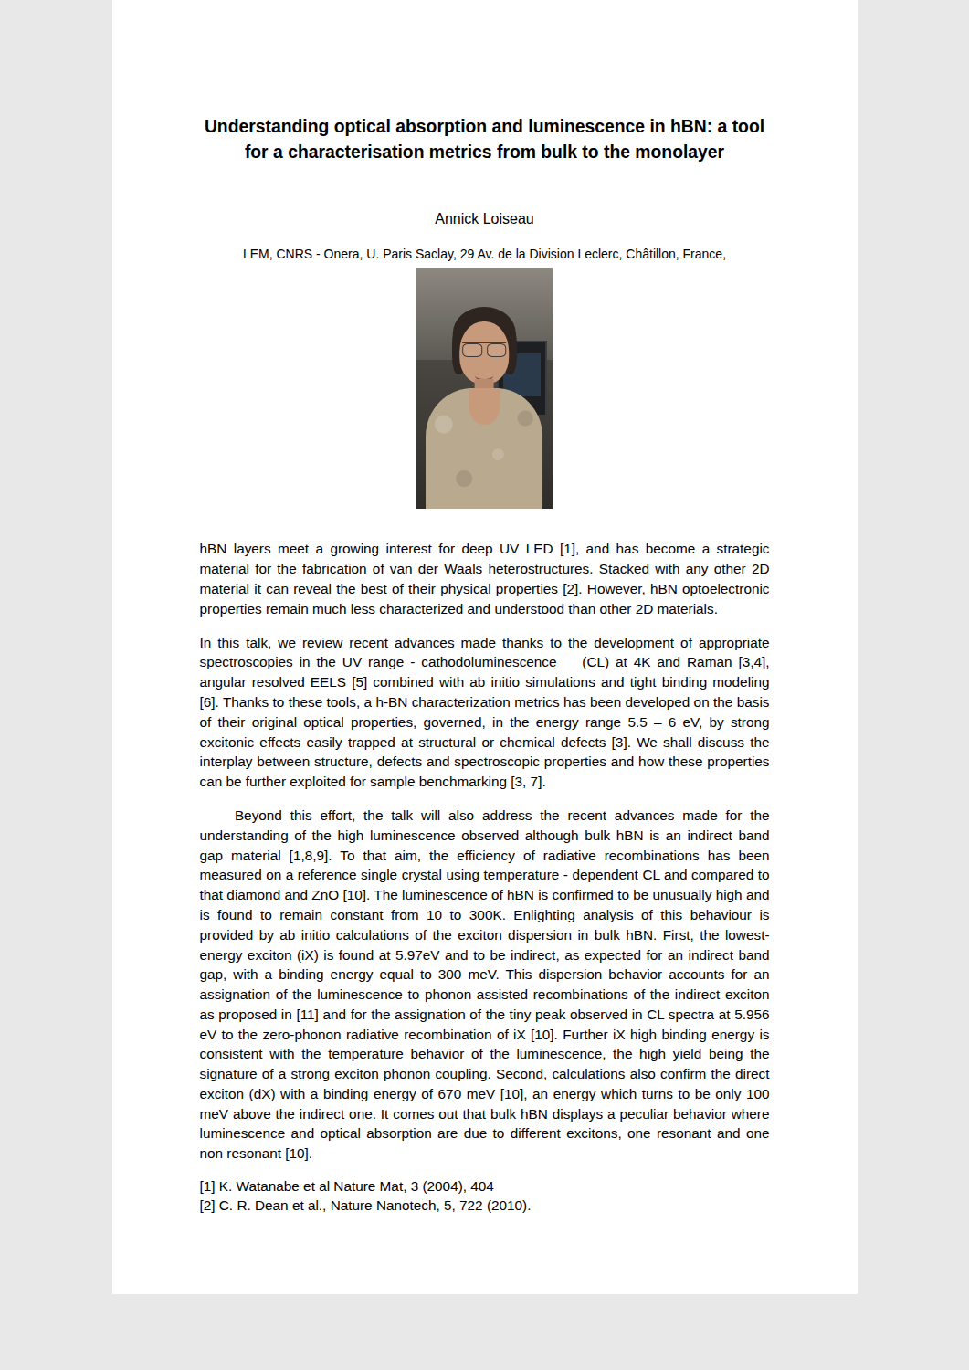Understanding optical absorption and luminescence in hBN: a tool for a characterisation metrics from bulk to the monolayer
Annick Loiseau
LEM, CNRS - Onera, U. Paris Saclay, 29 Av. de la Division Leclerc, Châtillon, France,
hBN layers meet a growing interest for deep UV LED [1], and has become a strategic material for the fabrication of van der Waals heterostructures. Stacked with any other 2D material it can reveal the best of their physical properties [2]. However, hBN optoelectronic properties remain much less characterized and understood than other 2D materials.
In this talk, we review recent advances made thanks to the development of appropriate spectroscopies in the UV range - cathodoluminescence (CL) at 4K and Raman [3,4], angular resolved EELS [5] combined with ab initio simulations and tight binding modeling [6]. Thanks to these tools, a h-BN characterization metrics has been developed on the basis of their original optical properties, governed, in the energy range 5.5 – 6 eV, by strong excitonic effects easily trapped at structural or chemical defects [3]. We shall discuss the interplay between structure, defects and spectroscopic properties and how these properties can be further exploited for sample benchmarking [3, 7].
Beyond this effort, the talk will also address the recent advances made for the understanding of the high luminescence observed although bulk hBN is an indirect band gap material [1,8,9]. To that aim, the efficiency of radiative recombinations has been measured on a reference single crystal using temperature - dependent CL and compared to that diamond and ZnO [10]. The luminescence of hBN is confirmed to be unusually high and is found to remain constant from 10 to 300K. Enlighting analysis of this behaviour is provided by ab initio calculations of the exciton dispersion in bulk hBN. First, the lowest-energy exciton (iX) is found at 5.97eV and to be indirect, as expected for an indirect band gap, with a binding energy equal to 300 meV. This dispersion behavior accounts for an assignation of the luminescence to phonon assisted recombinations of the indirect exciton as proposed in [11] and for the assignation of the tiny peak observed in CL spectra at 5.956 eV to the zero-phonon radiative recombination of iX [10]. Further iX high binding energy is consistent with the temperature behavior of the luminescence, the high yield being the signature of a strong exciton phonon coupling. Second, calculations also confirm the direct exciton (dX) with a binding energy of 670 meV [10], an energy which turns to be only 100 meV above the indirect one. It comes out that bulk hBN displays a peculiar behavior where luminescence and optical absorption are due to different excitons, one resonant and one non resonant [10].
[1] K. Watanabe et al Nature Mat, 3 (2004), 404
[2] C. R. Dean et al., Nature Nanotech, 5, 722 (2010).